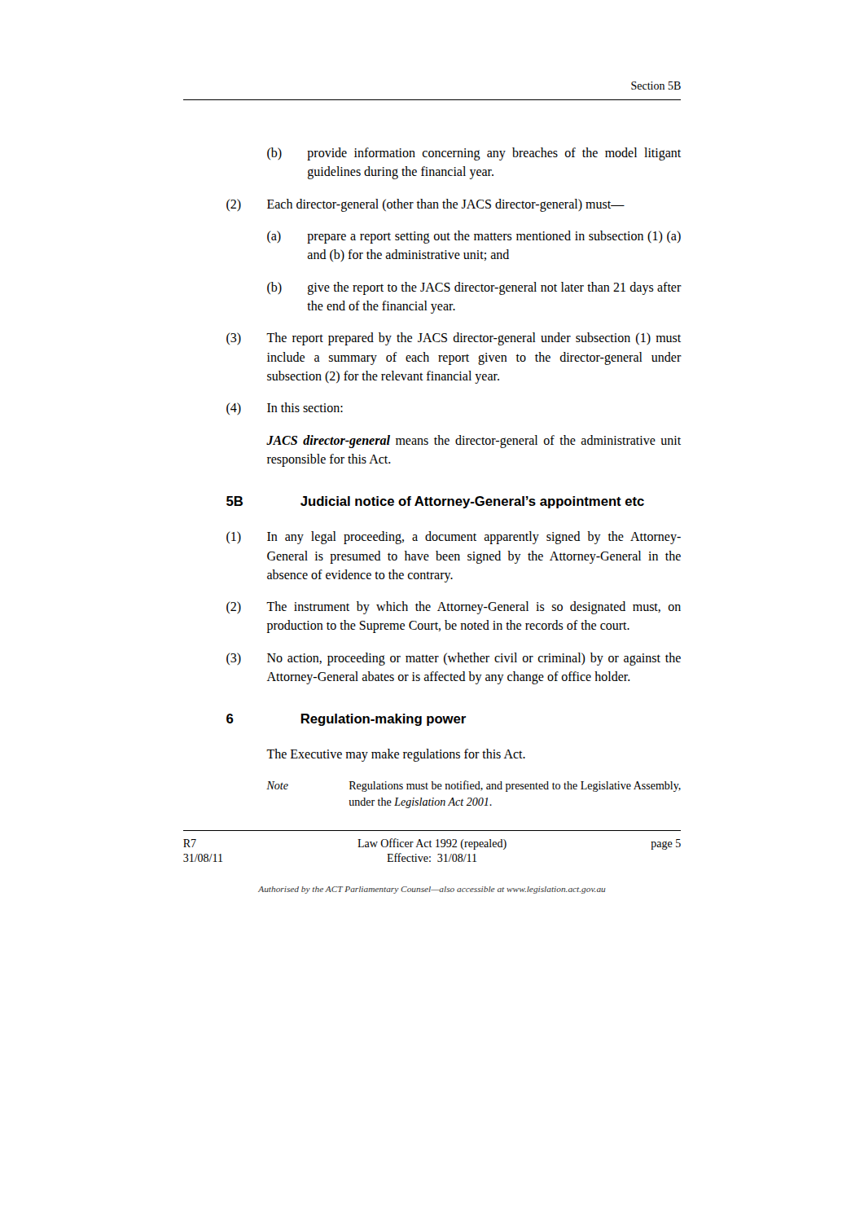Section 5B
(b) provide information concerning any breaches of the model litigant guidelines during the financial year.
(2) Each director-general (other than the JACS director-general) must—
(a) prepare a report setting out the matters mentioned in subsection (1) (a) and (b) for the administrative unit; and
(b) give the report to the JACS director-general not later than 21 days after the end of the financial year.
(3) The report prepared by the JACS director-general under subsection (1) must include a summary of each report given to the director-general under subsection (2) for the relevant financial year.
(4) In this section:
JACS director-general means the director-general of the administrative unit responsible for this Act.
5BJudicial notice of Attorney-General’s appointment etc
(1) In any legal proceeding, a document apparently signed by the Attorney-General is presumed to have been signed by the Attorney-General in the absence of evidence to the contrary.
(2) The instrument by which the Attorney-General is so designated must, on production to the Supreme Court, be noted in the records of the court.
(3) No action, proceeding or matter (whether civil or criminal) by or against the Attorney-General abates or is affected by any change of office holder.
6 Regulation-making power
The Executive may make regulations for this Act.
Note Regulations must be notified, and presented to the Legislative Assembly, under the Legislation Act 2001.
| R7 31/08/11 | Law Officer Act 1992 (repealed) Effective: 31/08/11 | page 5 |
Authorised by the ACT Parliamentary Counsel—also accessible at www.legislation.act.gov.au